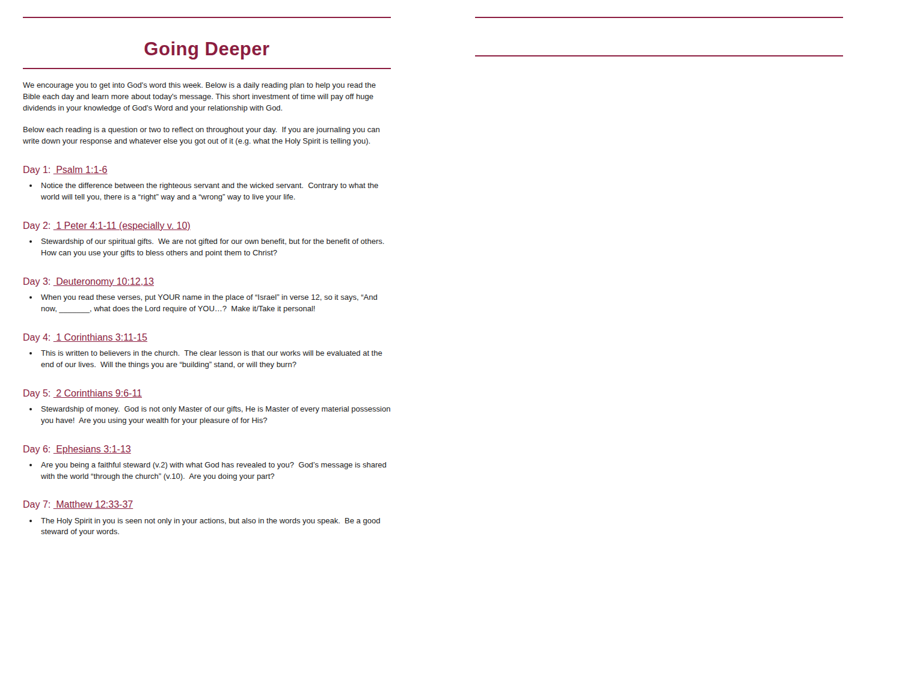Going Deeper
We encourage you to get into God's word this week. Below is a daily reading plan to help you read the Bible each day and learn more about today's message. This short investment of time will pay off huge dividends in your knowledge of God's Word and your relationship with God.
Below each reading is a question or two to reflect on throughout your day. If you are journaling you can write down your response and whatever else you got out of it (e.g. what the Holy Spirit is telling you).
Day 1: Psalm 1:1-6
Notice the difference between the righteous servant and the wicked servant. Contrary to what the world will tell you, there is a “right” way and a “wrong” way to live your life.
Day 2: 1 Peter 4:1-11 (especially v. 10)
Stewardship of our spiritual gifts. We are not gifted for our own benefit, but for the benefit of others. How can you use your gifts to bless others and point them to Christ?
Day 3: Deuteronomy 10:12,13
When you read these verses, put YOUR name in the place of “Israel” in verse 12, so it says, “And now, _______, what does the Lord require of YOU…? Make it/Take it personal!
Day 4: 1 Corinthians 3:11-15
This is written to believers in the church. The clear lesson is that our works will be evaluated at the end of our lives. Will the things you are “building” stand, or will they burn?
Day 5: 2 Corinthians 9:6-11
Stewardship of money. God is not only Master of our gifts, He is Master of every material possession you have! Are you using your wealth for your pleasure of for His?
Day 6: Ephesians 3:1-13
Are you being a faithful steward (v.2) with what God has revealed to you? God’s message is shared with the world “through the church” (v.10). Are you doing your part?
Day 7: Matthew 12:33-37
The Holy Spirit in you is seen not only in your actions, but also in the words you speak. Be a good steward of your words.